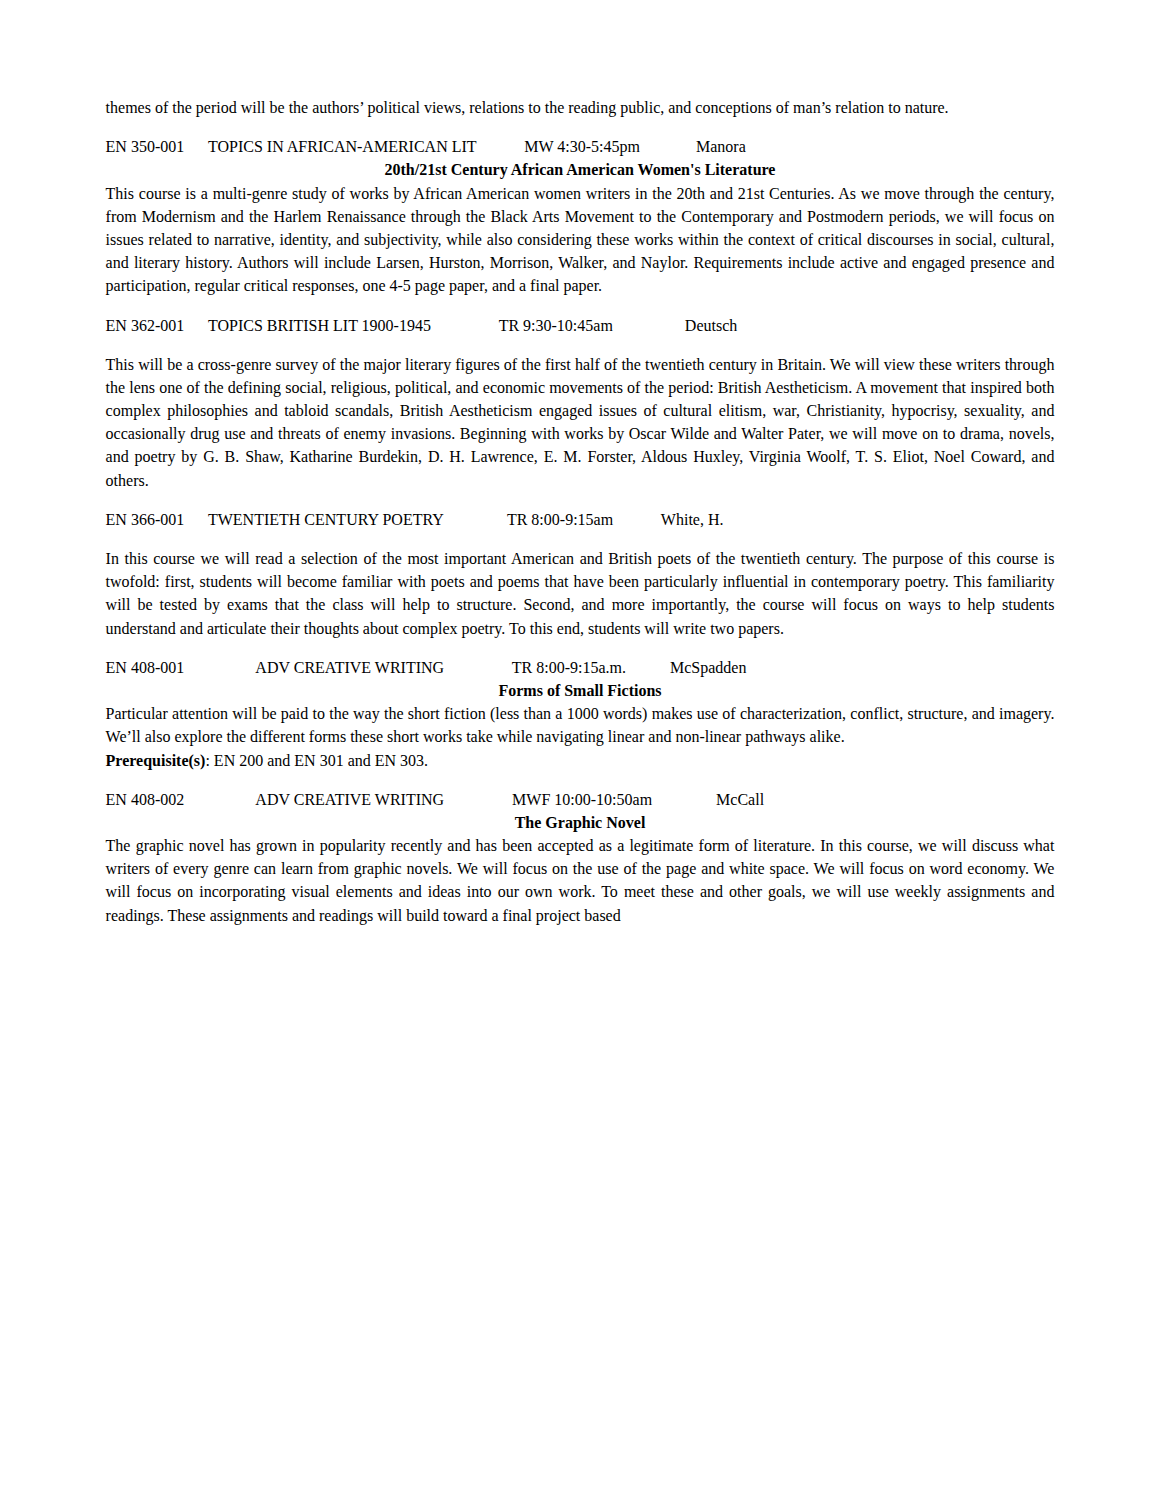themes of the period will be the authors’ political views, relations to the reading public, and conceptions of man’s relation to nature.
EN 350-001 TOPICS IN AFRICAN-AMERICAN LIT MW 4:30-5:45pm Manora
20th/21st Century African American Women's Literature
This course is a multi-genre study of works by African American women writers in the 20th and 21st Centuries. As we move through the century, from Modernism and the Harlem Renaissance through the Black Arts Movement to the Contemporary and Postmodern periods, we will focus on issues related to narrative, identity, and subjectivity, while also considering these works within the context of critical discourses in social, cultural, and literary history. Authors will include Larsen, Hurston, Morrison, Walker, and Naylor. Requirements include active and engaged presence and participation, regular critical responses, one 4-5 page paper, and a final paper.
EN 362-001 TOPICS BRITISH LIT 1900-1945 TR 9:30-10:45am Deutsch
This will be a cross-genre survey of the major literary figures of the first half of the twentieth century in Britain. We will view these writers through the lens one of the defining social, religious, political, and economic movements of the period: British Aestheticism. A movement that inspired both complex philosophies and tabloid scandals, British Aestheticism engaged issues of cultural elitism, war, Christianity, hypocrisy, sexuality, and occasionally drug use and threats of enemy invasions. Beginning with works by Oscar Wilde and Walter Pater, we will move on to drama, novels, and poetry by G. B. Shaw, Katharine Burdekin, D. H. Lawrence, E. M. Forster, Aldous Huxley, Virginia Woolf, T. S. Eliot, Noel Coward, and others.
EN 366-001 TWENTIETH CENTURY POETRY TR 8:00-9:15am White, H.
In this course we will read a selection of the most important American and British poets of the twentieth century. The purpose of this course is twofold: first, students will become familiar with poets and poems that have been particularly influential in contemporary poetry. This familiarity will be tested by exams that the class will help to structure. Second, and more importantly, the course will focus on ways to help students understand and articulate their thoughts about complex poetry. To this end, students will write two papers.
EN 408-001 ADV CREATIVE WRITING TR 8:00-9:15a.m. McSpadden
Forms of Small Fictions
Particular attention will be paid to the way the short fiction (less than a 1000 words) makes use of characterization, conflict, structure, and imagery. We’ll also explore the different forms these short works take while navigating linear and non-linear pathways alike.
Prerequisite(s): EN 200 and EN 301 and EN 303.
EN 408-002 ADV CREATIVE WRITING MWF 10:00-10:50am McCall
The Graphic Novel
The graphic novel has grown in popularity recently and has been accepted as a legitimate form of literature. In this course, we will discuss what writers of every genre can learn from graphic novels. We will focus on the use of the page and white space. We will focus on word economy. We will focus on incorporating visual elements and ideas into our own work. To meet these and other goals, we will use weekly assignments and readings. These assignments and readings will build toward a final project based